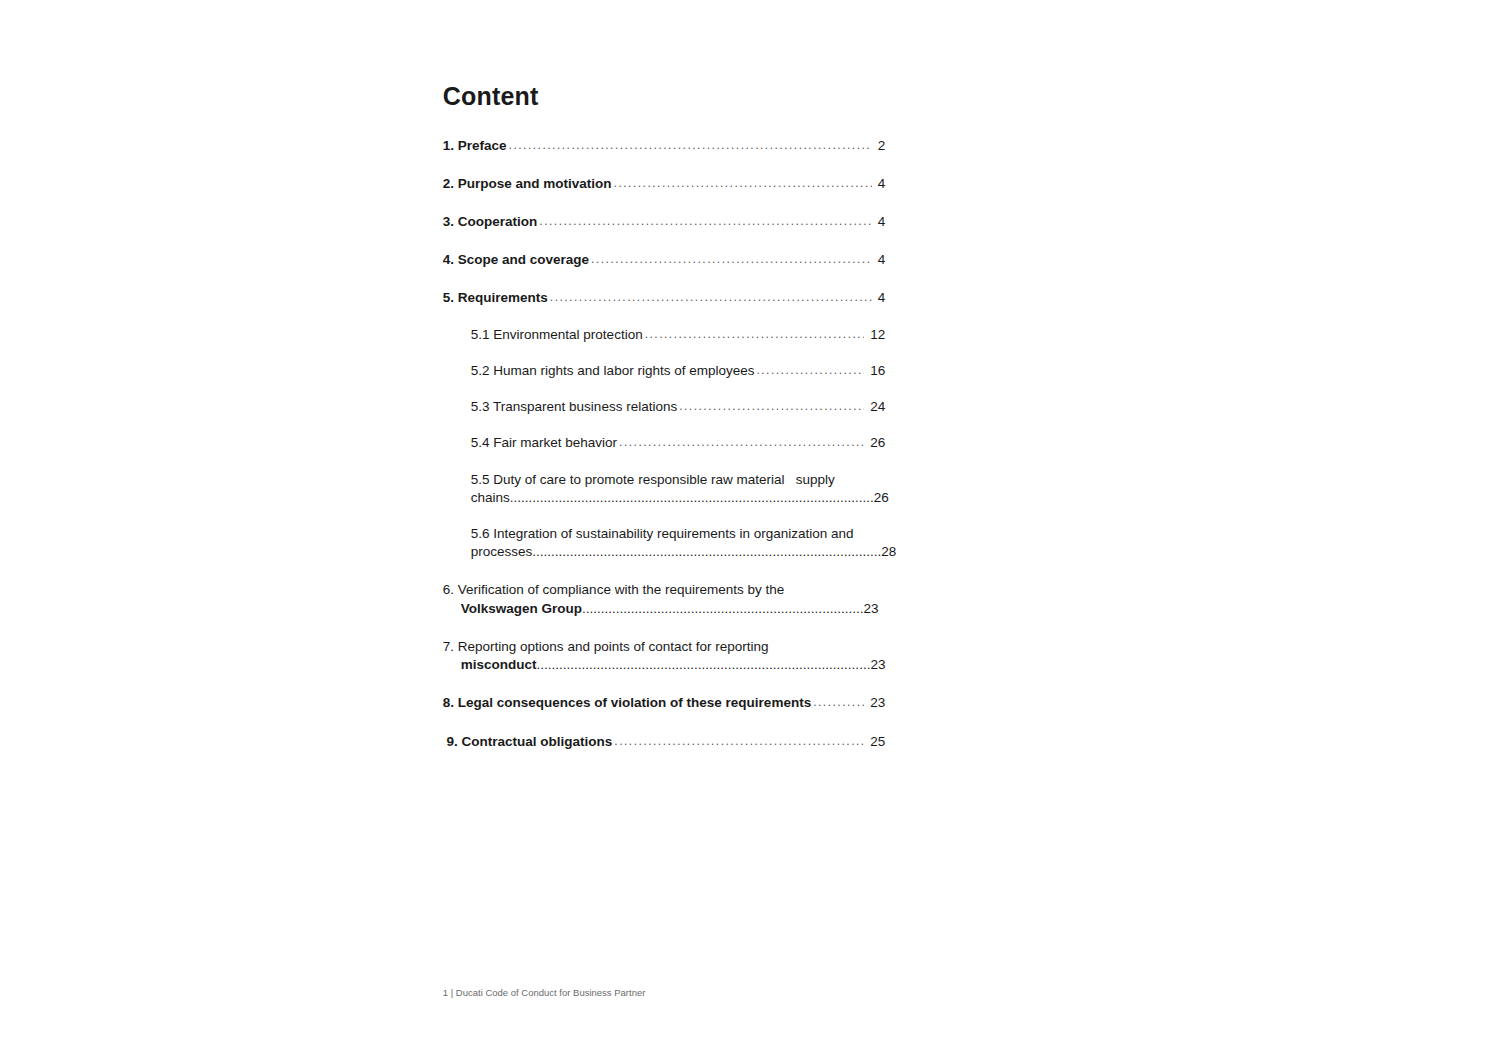Content
1. Preface ........................................................................................... 2
2. Purpose and motivation ................................................................... 4
3. Cooperation ......................................................................................... 4
4. Scope and coverage ........................................................................... 4
5. Requirements ..................................................................................... 4
5.1 Environmental protection ............................................................ 12
5.2 Human rights and labor rights of employees ............................. 16
5.3 Transparent business relations .................................................. 24
5.4 Fair market behavior .................................................................... 26
5.5 Duty of care to promote responsible raw material supply chains ................................................................................................. 26
5.6 Integration of sustainability requirements in organization and processes ............................................................................................. 28
6. Verification of compliance with the requirements by the Volkswagen Group ........................................................................... 23
7. Reporting options and points of contact for reporting misconduct ......................................................................................... 23
8. Legal consequences of violation of these requirements ............. 23
9. Contractual obligations .................................................................. 25
1 | Ducati Code of Conduct for Business Partner